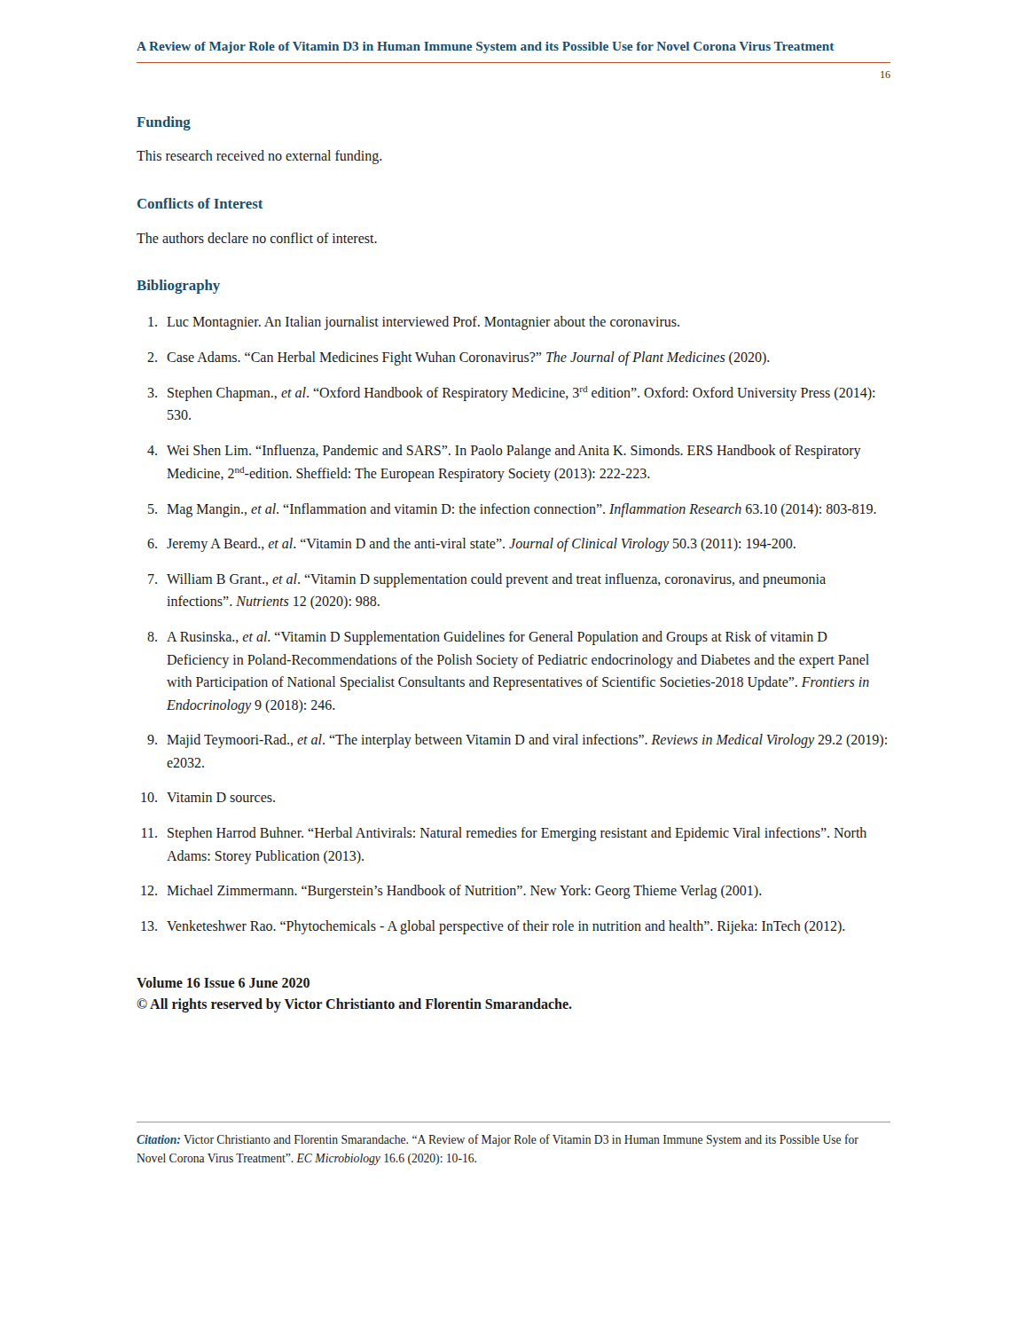A Review of Major Role of Vitamin D3 in Human Immune System and its Possible Use for Novel Corona Virus Treatment
16
Funding
This research received no external funding.
Conflicts of Interest
The authors declare no conflict of interest.
Bibliography
Luc Montagnier. An Italian journalist interviewed Prof. Montagnier about the coronavirus.
Case Adams. “Can Herbal Medicines Fight Wuhan Coronavirus?” The Journal of Plant Medicines (2020).
Stephen Chapman., et al. “Oxford Handbook of Respiratory Medicine, 3rd edition”. Oxford: Oxford University Press (2014): 530.
Wei Shen Lim. “Influenza, Pandemic and SARS”. In Paolo Palange and Anita K. Simonds. ERS Handbook of Respiratory Medicine, 2nd-edition. Sheffield: The European Respiratory Society (2013): 222-223.
Mag Mangin., et al. “Inflammation and vitamin D: the infection connection”. Inflammation Research 63.10 (2014): 803-819.
Jeremy A Beard., et al. “Vitamin D and the anti-viral state”. Journal of Clinical Virology 50.3 (2011): 194-200.
William B Grant., et al. “Vitamin D supplementation could prevent and treat influenza, coronavirus, and pneumonia infections”. Nutrients 12 (2020): 988.
A Rusinska., et al. “Vitamin D Supplementation Guidelines for General Population and Groups at Risk of vitamin D Deficiency in Poland-Recommendations of the Polish Society of Pediatric endocrinology and Diabetes and the expert Panel with Participation of National Specialist Consultants and Representatives of Scientific Societies-2018 Update”. Frontiers in Endocrinology 9 (2018): 246.
Majid Teymoori-Rad., et al. “The interplay between Vitamin D and viral infections”. Reviews in Medical Virology 29.2 (2019): e2032.
Vitamin D sources.
Stephen Harrod Buhner. “Herbal Antivirals: Natural remedies for Emerging resistant and Epidemic Viral infections”. North Adams: Storey Publication (2013).
Michael Zimmermann. “Burgerstein’s Handbook of Nutrition”. New York: Georg Thieme Verlag (2001).
Venketeshwer Rao. “Phytochemicals - A global perspective of their role in nutrition and health”. Rijeka: InTech (2012).
Volume 16 Issue 6 June 2020
© All rights reserved by Victor Christianto and Florentin Smarandache.
Citation: Victor Christianto and Florentin Smarandache. “A Review of Major Role of Vitamin D3 in Human Immune System and its Possible Use for Novel Corona Virus Treatment”. EC Microbiology 16.6 (2020): 10-16.